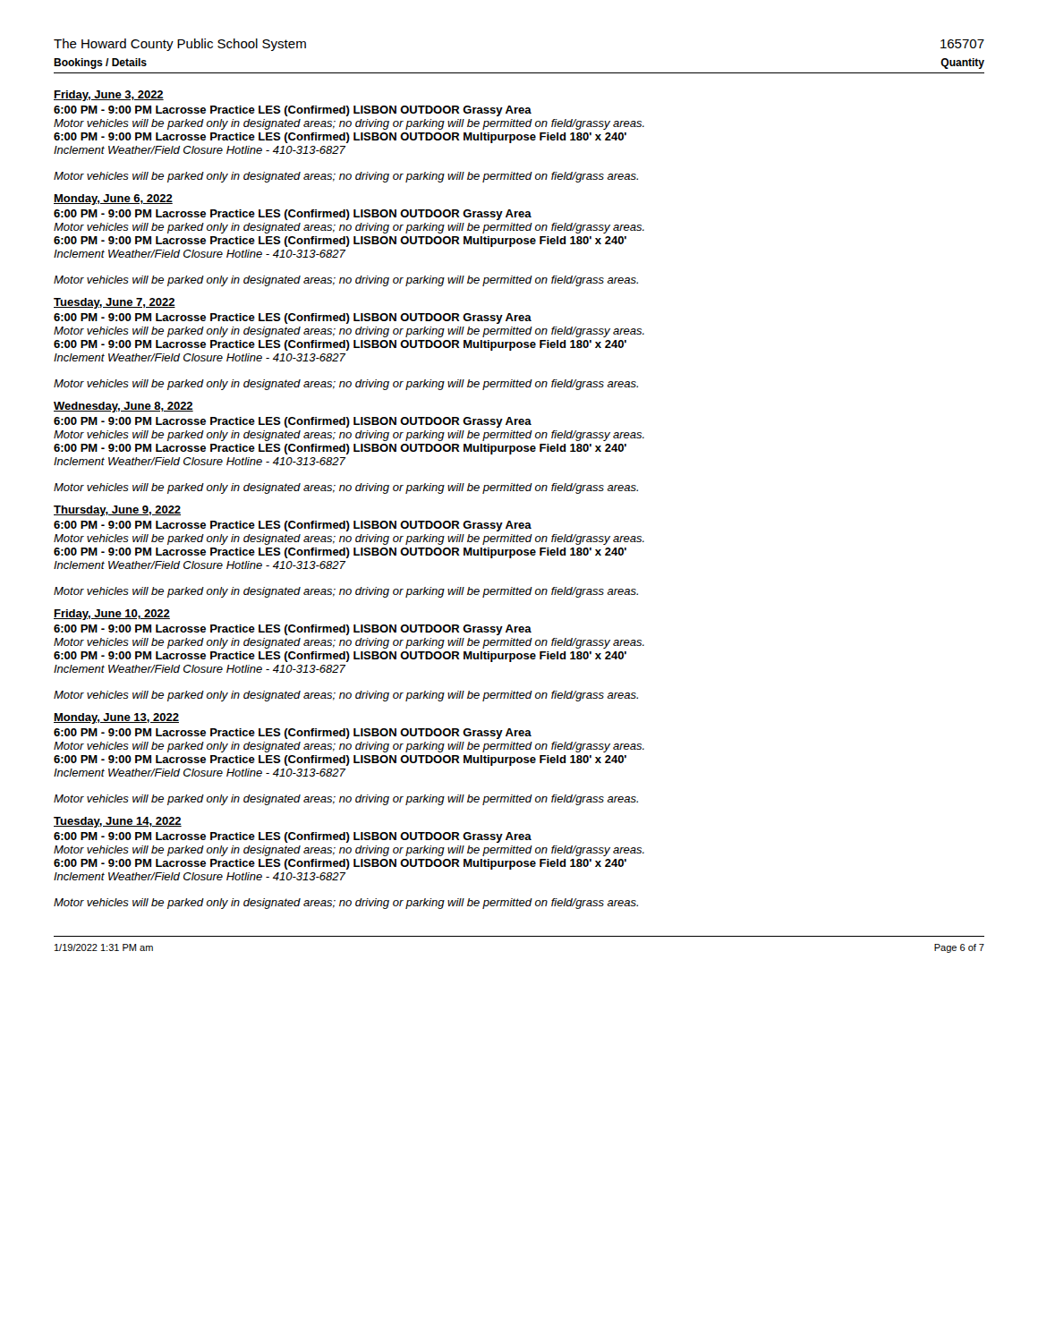The Howard County Public School System 165707
Bookings / Details Quantity
Friday, June 3, 2022
6:00 PM - 9:00 PM Lacrosse Practice LES (Confirmed) LISBON OUTDOOR Grassy Area
Motor vehicles will be parked only in designated areas; no driving or parking will be permitted on field/grassy areas.
6:00 PM - 9:00 PM Lacrosse Practice LES (Confirmed) LISBON OUTDOOR Multipurpose Field 180' x 240'
Inclement Weather/Field Closure Hotline - 410-313-6827
Motor vehicles will be parked only in designated areas; no driving or parking will be permitted on field/grass areas.
Monday, June 6, 2022
6:00 PM - 9:00 PM Lacrosse Practice LES (Confirmed) LISBON OUTDOOR Grassy Area
Motor vehicles will be parked only in designated areas; no driving or parking will be permitted on field/grassy areas.
6:00 PM - 9:00 PM Lacrosse Practice LES (Confirmed) LISBON OUTDOOR Multipurpose Field 180' x 240'
Inclement Weather/Field Closure Hotline - 410-313-6827
Motor vehicles will be parked only in designated areas; no driving or parking will be permitted on field/grass areas.
Tuesday, June 7, 2022
6:00 PM - 9:00 PM Lacrosse Practice LES (Confirmed) LISBON OUTDOOR Grassy Area
Motor vehicles will be parked only in designated areas; no driving or parking will be permitted on field/grassy areas.
6:00 PM - 9:00 PM Lacrosse Practice LES (Confirmed) LISBON OUTDOOR Multipurpose Field 180' x 240'
Inclement Weather/Field Closure Hotline - 410-313-6827
Motor vehicles will be parked only in designated areas; no driving or parking will be permitted on field/grass areas.
Wednesday, June 8, 2022
6:00 PM - 9:00 PM Lacrosse Practice LES (Confirmed) LISBON OUTDOOR Grassy Area
Motor vehicles will be parked only in designated areas; no driving or parking will be permitted on field/grassy areas.
6:00 PM - 9:00 PM Lacrosse Practice LES (Confirmed) LISBON OUTDOOR Multipurpose Field 180' x 240'
Inclement Weather/Field Closure Hotline - 410-313-6827
Motor vehicles will be parked only in designated areas; no driving or parking will be permitted on field/grass areas.
Thursday, June 9, 2022
6:00 PM - 9:00 PM Lacrosse Practice LES (Confirmed) LISBON OUTDOOR Grassy Area
Motor vehicles will be parked only in designated areas; no driving or parking will be permitted on field/grassy areas.
6:00 PM - 9:00 PM Lacrosse Practice LES (Confirmed) LISBON OUTDOOR Multipurpose Field 180' x 240'
Inclement Weather/Field Closure Hotline - 410-313-6827
Motor vehicles will be parked only in designated areas; no driving or parking will be permitted on field/grass areas.
Friday, June 10, 2022
6:00 PM - 9:00 PM Lacrosse Practice LES (Confirmed) LISBON OUTDOOR Grassy Area
Motor vehicles will be parked only in designated areas; no driving or parking will be permitted on field/grassy areas.
6:00 PM - 9:00 PM Lacrosse Practice LES (Confirmed) LISBON OUTDOOR Multipurpose Field 180' x 240'
Inclement Weather/Field Closure Hotline - 410-313-6827
Motor vehicles will be parked only in designated areas; no driving or parking will be permitted on field/grass areas.
Monday, June 13, 2022
6:00 PM - 9:00 PM Lacrosse Practice LES (Confirmed) LISBON OUTDOOR Grassy Area
Motor vehicles will be parked only in designated areas; no driving or parking will be permitted on field/grassy areas.
6:00 PM - 9:00 PM Lacrosse Practice LES (Confirmed) LISBON OUTDOOR Multipurpose Field 180' x 240'
Inclement Weather/Field Closure Hotline - 410-313-6827
Motor vehicles will be parked only in designated areas; no driving or parking will be permitted on field/grass areas.
Tuesday, June 14, 2022
6:00 PM - 9:00 PM Lacrosse Practice LES (Confirmed) LISBON OUTDOOR Grassy Area
Motor vehicles will be parked only in designated areas; no driving or parking will be permitted on field/grassy areas.
6:00 PM - 9:00 PM Lacrosse Practice LES (Confirmed) LISBON OUTDOOR Multipurpose Field 180' x 240'
Inclement Weather/Field Closure Hotline - 410-313-6827
Motor vehicles will be parked only in designated areas; no driving or parking will be permitted on field/grass areas.
1/19/2022 1:31 PM am Page 6 of 7